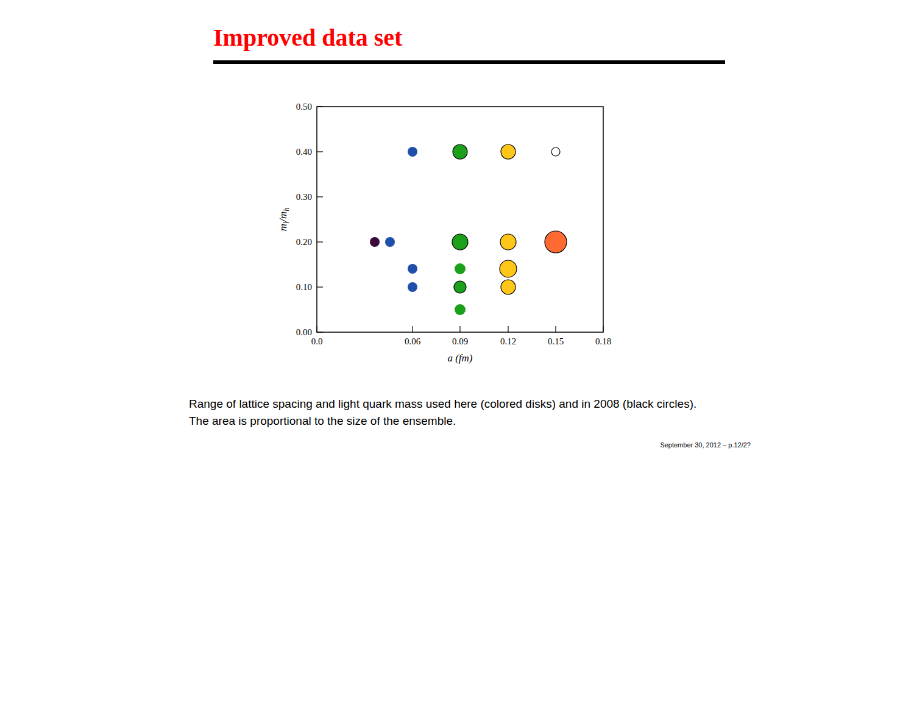Improved data set
0.00 0.10 0.20 0.30 0.40 0.50 0.0 0.06 0.09 0.12 0.15 0.18 a (fm) ml/mh
Range of lattice spacing and light quark mass used here (colored disks) and in 2008 (black circles).
The area is proportional to the size of the ensemble.
September 30, 2012 – p.12/2?